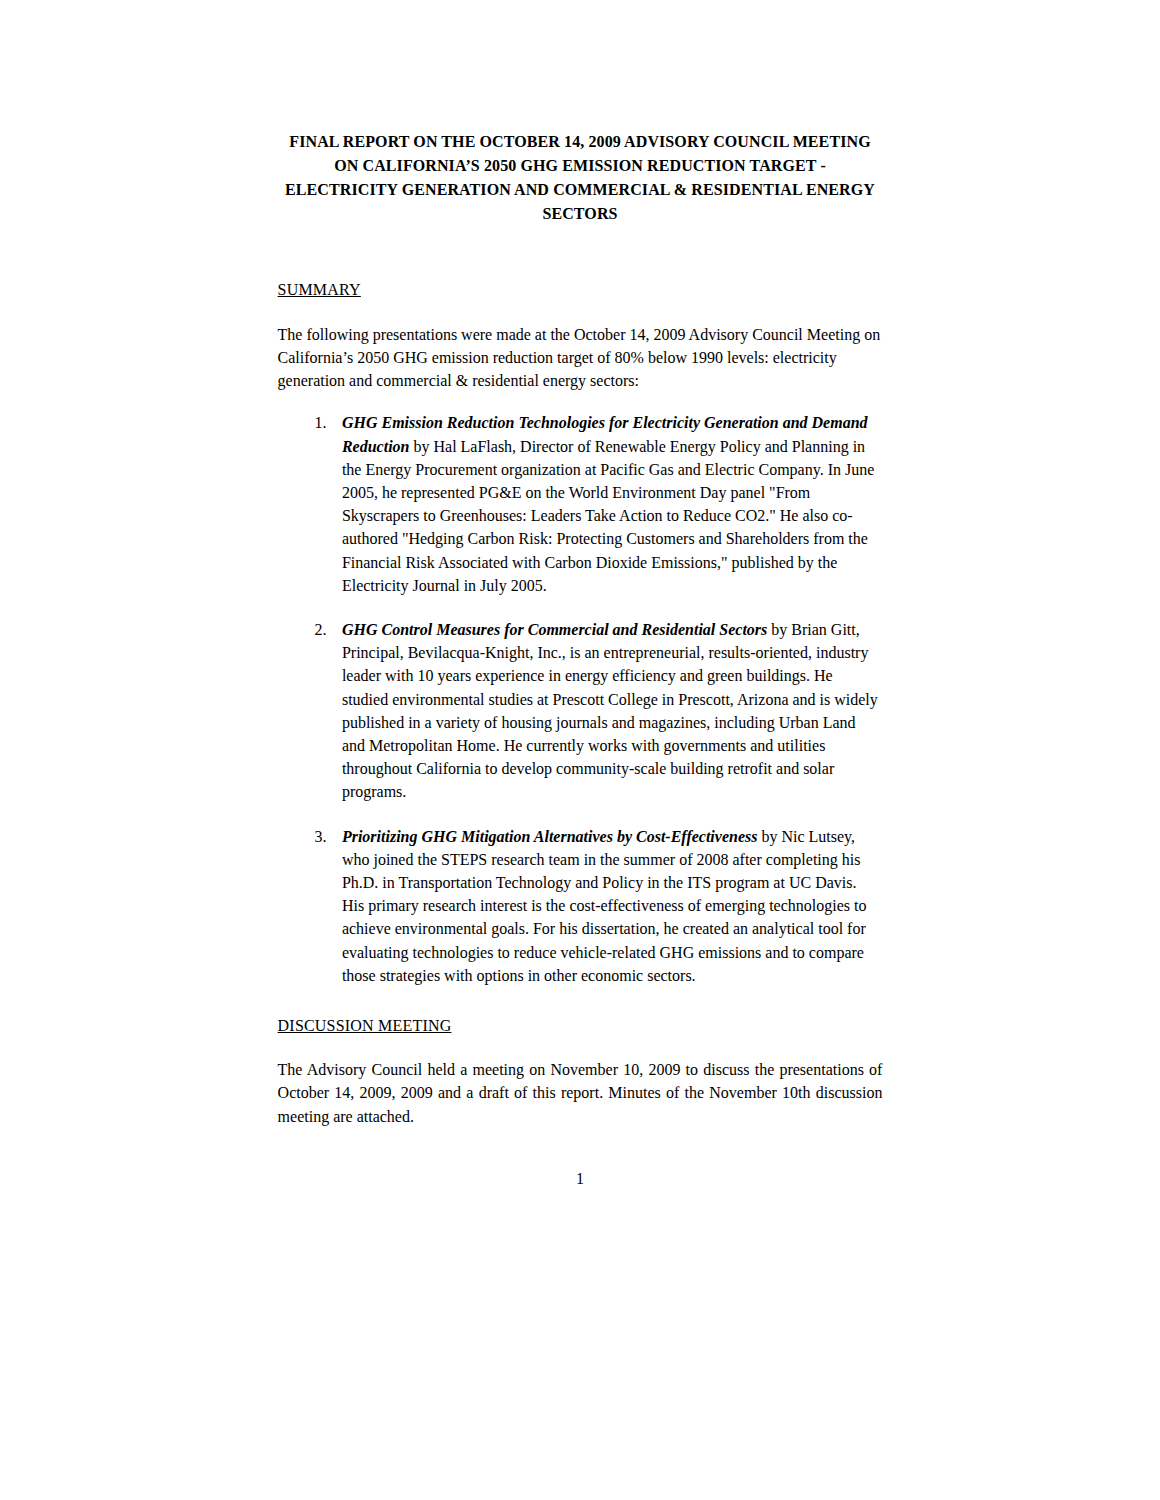Final Report on the October 14, 2009 Advisory Council Meeting on California’s 2050 GHG Emission Reduction Target - Electricity Generation and Commercial & Residential Energy Sectors
SUMMARY
The following presentations were made at the October 14, 2009 Advisory Council Meeting on California’s 2050 GHG emission reduction target of 80% below 1990 levels: electricity generation and commercial & residential energy sectors:
GHG Emission Reduction Technologies for Electricity Generation and Demand Reduction by Hal LaFlash, Director of Renewable Energy Policy and Planning in the Energy Procurement organization at Pacific Gas and Electric Company. In June 2005, he represented PG&E on the World Environment Day panel "From Skyscrapers to Greenhouses: Leaders Take Action to Reduce CO2." He also co-authored "Hedging Carbon Risk: Protecting Customers and Shareholders from the Financial Risk Associated with Carbon Dioxide Emissions," published by the Electricity Journal in July 2005.
GHG Control Measures for Commercial and Residential Sectors by Brian Gitt, Principal, Bevilacqua-Knight, Inc., is an entrepreneurial, results-oriented, industry leader with 10 years experience in energy efficiency and green buildings. He studied environmental studies at Prescott College in Prescott, Arizona and is widely published in a variety of housing journals and magazines, including Urban Land and Metropolitan Home. He currently works with governments and utilities throughout California to develop community-scale building retrofit and solar programs.
Prioritizing GHG Mitigation Alternatives by Cost-Effectiveness by Nic Lutsey, who joined the STEPS research team in the summer of 2008 after completing his Ph.D. in Transportation Technology and Policy in the ITS program at UC Davis. His primary research interest is the cost-effectiveness of emerging technologies to achieve environmental goals. For his dissertation, he created an analytical tool for evaluating technologies to reduce vehicle-related GHG emissions and to compare those strategies with options in other economic sectors.
DISCUSSION MEETING
The Advisory Council held a meeting on November 10, 2009 to discuss the presentations of October 14, 2009, 2009 and a draft of this report. Minutes of the November 10th discussion meeting are attached.
1